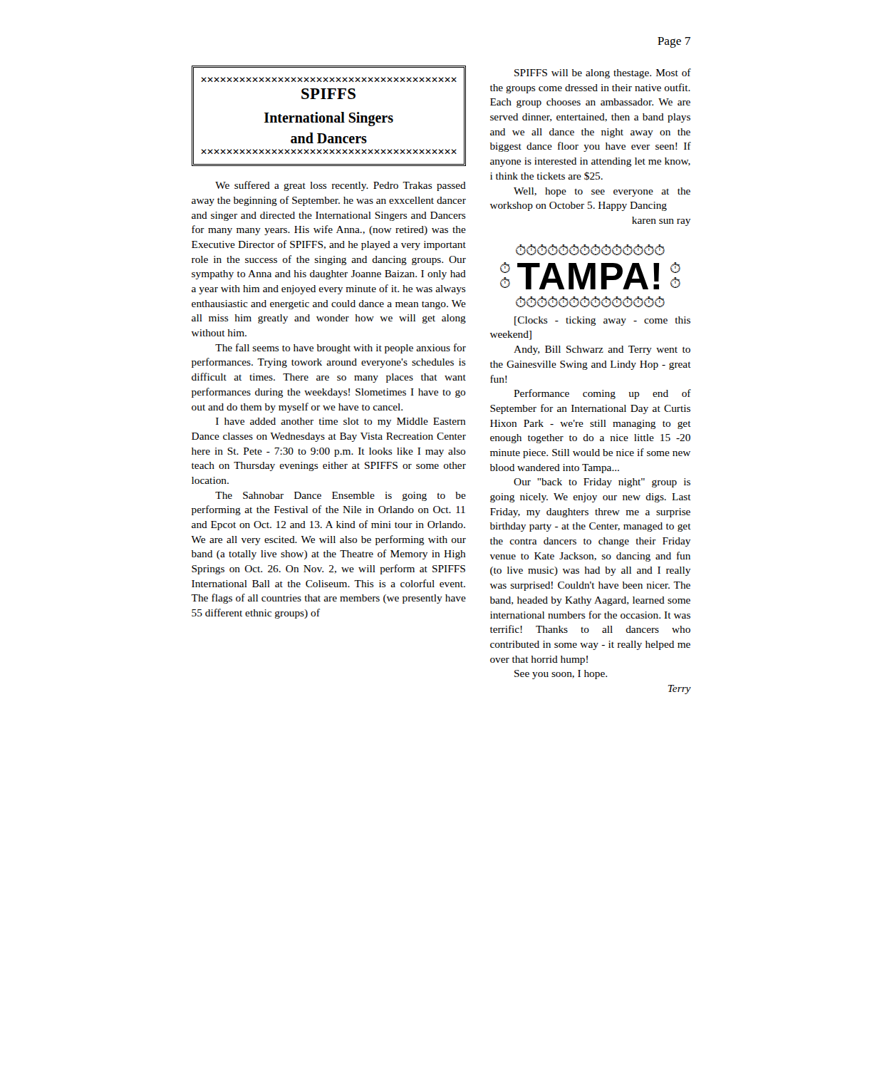Page 7
✕✕✕✕✕✕✕✕✕✕✕✕✕✕✕✕✕✕✕✕✕✕✕✕✕✕✕✕✕✕✕✕✕✕✕✕✕✕✕✕
SPIFFS
International Singers
and Dancers
✕✕✕✕✕✕✕✕✕✕✕✕✕✕✕✕✕✕✕✕✕✕✕✕✕✕✕✕✕✕✕✕✕✕✕✕✕✕✕✕
We suffered a great loss recently. Pedro Trakas passed away the beginning of September. he was an exxcellent dancer and singer and directed the International Singers and Dancers for many many years. His wife Anna., (now retired) was the Executive Director of SPIFFS, and he played a very important role in the success of the singing and dancing groups. Our sympathy to Anna and his daughter Joanne Baizan. I only had a year with him and enjoyed every minute of it. he was always enthausiastic and energetic and could dance a mean tango. We all miss him greatly and wonder how we will get along without him.
The fall seems to have brought with it people anxious for performances. Trying towork around everyone's schedules is difficult at times. There are so many places that want performances during the weekdays! Slometimes I have to go out and do them by myself or we have to cancel.
I have added another time slot to my Middle Eastern Dance classes on Wednesdays at Bay Vista Recreation Center here in St. Pete - 7:30 to 9:00 p.m. It looks like I may also teach on Thursday evenings either at SPIFFS or some other location.
The Sahnobar Dance Ensemble is going to be performing at the Festival of the Nile in Orlando on Oct. 11 and Epcot on Oct. 12 and 13. A kind of mini tour in Orlando. We are all very escited. We will also be performing with our band (a totally live show) at the Theatre of Memory in High Springs on Oct. 26. On Nov. 2, we will perform at SPIFFS International Ball at the Coliseum. This is a colorful event. The flags of all countries that are members (we presently have 55 different ethnic groups) of
SPIFFS will be along thestage. Most of the groups come dressed in their native outfit. Each group chooses an ambassador. We are served dinner, entertained, then a band plays and we all dance the night away on the biggest dance floor you have ever seen! If anyone is interested in attending let me know, i think the tickets are $25.
Well, hope to see everyone at the workshop on October 5. Happy Dancing
karen sun ray
⏱⏱⏱⏱⏱⏱⏱⏱⏱⏱⏱⏱⏱⏱
⏱
⏱
TAMPA!
⏱
⏱
⏱⏱⏱⏱⏱⏱⏱⏱⏱⏱⏱⏱⏱⏱
[Clocks - ticking away - come this weekend]
Andy, Bill Schwarz and Terry went to the Gainesville Swing and Lindy Hop - great fun!
Performance coming up end of September for an International Day at Curtis Hixon Park - we're still managing to get enough together to do a nice little 15 -20 minute piece. Still would be nice if some new blood wandered into Tampa...
Our "back to Friday night" group is going nicely. We enjoy our new digs. Last Friday, my daughters threw me a surprise birthday party - at the Center, managed to get the contra dancers to change their Friday venue to Kate Jackson, so dancing and fun (to live music) was had by all and I really was surprised! Couldn't have been nicer. The band, headed by Kathy Aagard, learned some international numbers for the occasion. It was terrific! Thanks to all dancers who contributed in some way - it really helped me over that horrid hump!
See you soon, I hope.
Terry